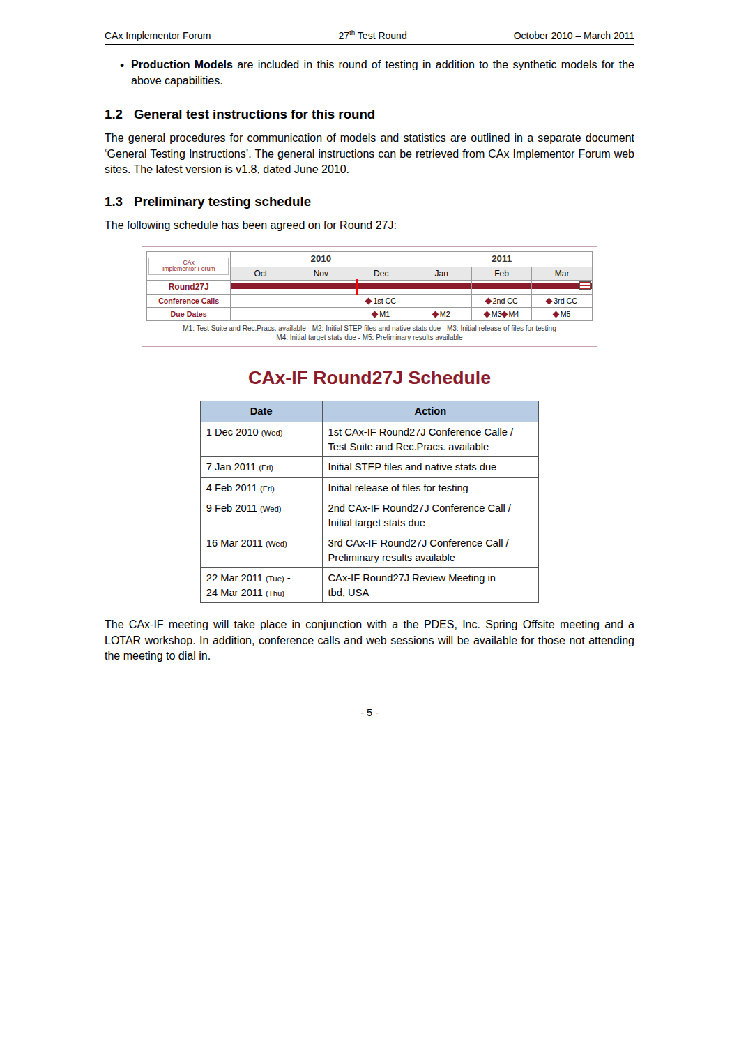CAx Implementor Forum
27th Test Round
October 2010 – March 2011
Production Models are included in this round of testing in addition to the synthetic models for the above capabilities.
1.2 General test instructions for this round
The general procedures for communication of models and statistics are outlined in a separate document ‘General Testing Instructions’. The general instructions can be retrieved from CAx Implementor Forum web sites. The latest version is v1.8, dated June 2010.
1.3 Preliminary testing schedule
The following schedule has been agreed on for Round 27J:
| CAx Implementor Forum | 2010 | 2011 |
| Oct | Nov | Dec | Jan | Feb | Mar |
| Round27J | | | | | | |
| Conference Calls | | | 1st CC | | 2nd CC | 3rd CC |
| Due Dates | | | M1 | M2 | M3 M4 | M5 |
M1: Test Suite and Rec.Pracs. available - M2: Initial STEP files and native stats due - M3: Initial release of files for testing
M4: Initial target stats due - M5: Preliminary results available
CAx-IF Round27J Schedule
| Date | Action |
| --- | --- |
| 1 Dec 2010 (Wed) | 1st CAx-IF Round27J Conference Calle / Test Suite and Rec.Pracs. available |
| 7 Jan 2011 (Fri) | Initial STEP files and native stats due |
| 4 Feb 2011 (Fri) | Initial release of files for testing |
| 9 Feb 2011 (Wed) | 2nd CAx-IF Round27J Conference Call / Initial target stats due |
| 16 Mar 2011 (Wed) | 3rd CAx-IF Round27J Conference Call / Preliminary results available |
| 22 Mar 2011 (Tue) - 24 Mar 2011 (Thu) | CAx-IF Round27J Review Meeting in tbd, USA |
The CAx-IF meeting will take place in conjunction with a the PDES, Inc. Spring Offsite meeting and a LOTAR workshop. In addition, conference calls and web sessions will be available for those not attending the meeting to dial in.
- 5 -